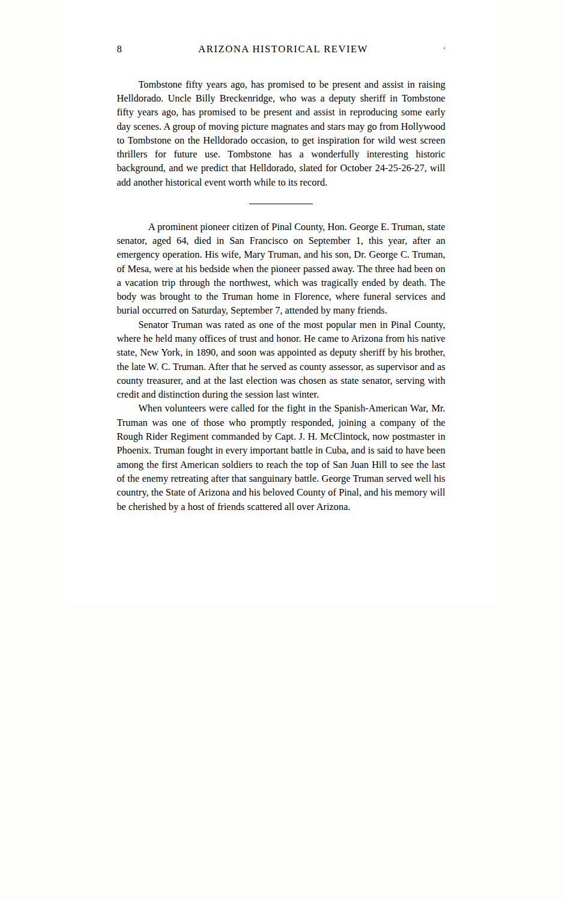8
ARIZONA HISTORICAL REVIEW
′
Tombstone fifty years ago, has promised to be present and assist in raising Helldorado. Uncle Billy Breckenridge, who was a deputy sheriff in Tombstone fifty years ago, has promised to be present and assist in reproducing some early day scenes. A group of moving picture magnates and stars may go from Hollywood to Tombstone on the Helldorado occasion, to get inspiration for wild west screen thrillers for future use. Tombstone has a wonderfully interesting historic background, and we predict that Helldorado, slated for October 24-25-26-27, will add another historical event worth while to its record.
A prominent pioneer citizen of Pinal County, Hon. George E. Truman, state senator, aged 64, died in San Francisco on September 1, this year, after an emergency operation. His wife, Mary Truman, and his son, Dr. George C. Truman, of Mesa, were at his bedside when the pioneer passed away. The three had been on a vacation trip through the northwest, which was tragically ended by death. The body was brought to the Truman home in Florence, where funeral services and burial occurred on Saturday, September 7, attended by many friends.
Senator Truman was rated as one of the most popular men in Pinal County, where he held many offices of trust and honor. He came to Arizona from his native state, New York, in 1890, and soon was appointed as deputy sheriff by his brother, the late W. C. Truman. After that he served as county assessor, as supervisor and as county treasurer, and at the last election was chosen as state senator, serving with credit and distinction during the session last winter.
When volunteers were called for the fight in the Spanish-American War, Mr. Truman was one of those who promptly responded, joining a company of the Rough Rider Regiment commanded by Capt. J. H. McClintock, now postmaster in Phoenix. Truman fought in every important battle in Cuba, and is said to have been among the first American soldiers to reach the top of San Juan Hill to see the last of the enemy retreating after that sanguinary battle. George Truman served well his country, the State of Arizona and his beloved County of Pinal, and his memory will be cherished by a host of friends scattered all over Arizona.